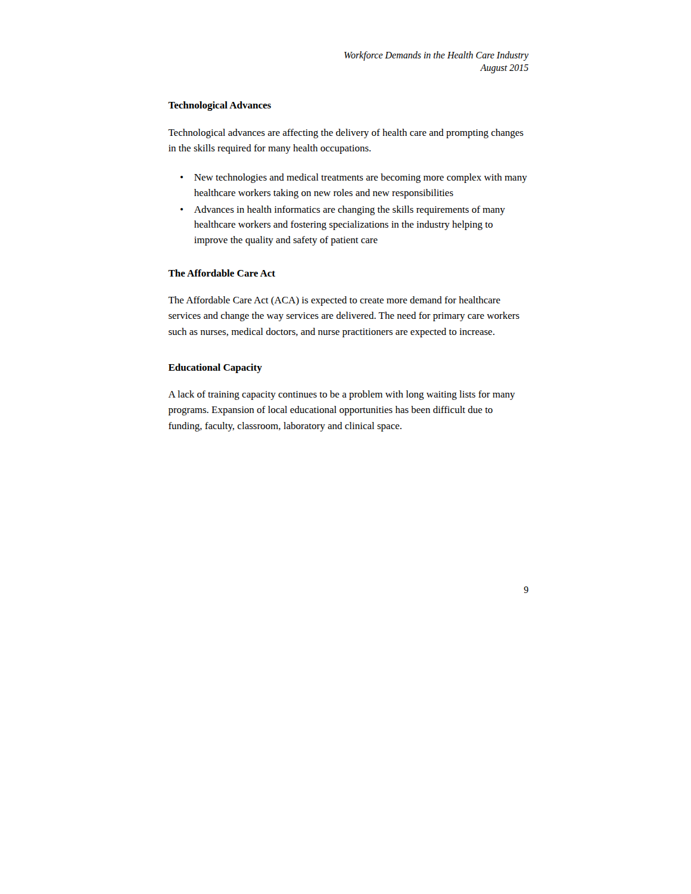Workforce Demands in the Health Care Industry August 2015
Technological Advances
Technological advances are affecting the delivery of health care and prompting changes in the skills required for many health occupations.
New technologies and medical treatments are becoming more complex with many healthcare workers taking on new roles and new responsibilities
Advances in health informatics are changing the skills requirements of many healthcare workers and fostering specializations in the industry helping to improve the quality and safety of patient care
The Affordable Care Act
The Affordable Care Act (ACA) is expected to create more demand for healthcare services and change the way services are delivered. The need for primary care workers such as nurses, medical doctors, and nurse practitioners are expected to increase.
Educational Capacity
A lack of training capacity continues to be a problem with long waiting lists for many programs. Expansion of local educational opportunities has been difficult due to funding, faculty, classroom, laboratory and clinical space.
9